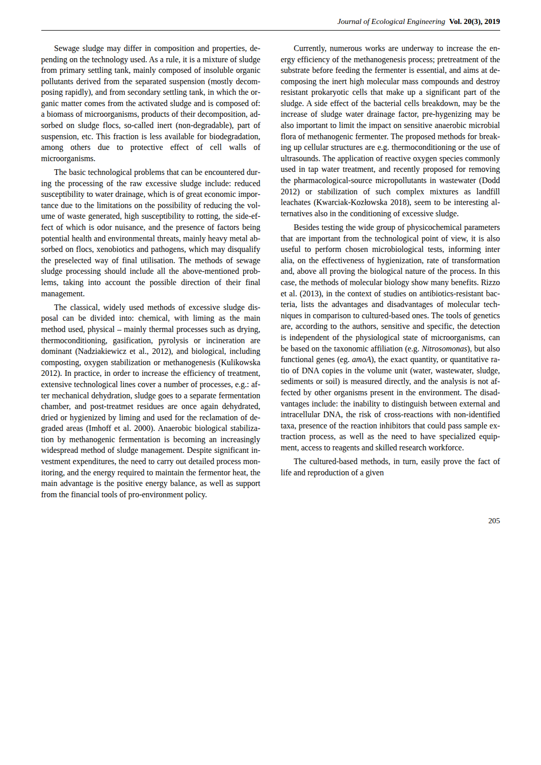Journal of Ecological Engineering Vol. 20(3), 2019
Sewage sludge may differ in composition and properties, depending on the technology used. As a rule, it is a mixture of sludge from primary settling tank, mainly composed of insoluble organic pollutants derived from the separated suspension (mostly decomposing rapidly), and from secondary settling tank, in which the organic matter comes from the activated sludge and is composed of: a biomass of microorganisms, products of their decomposition, adsorbed on sludge flocs, so-called inert (non-degradable), part of suspension, etc. This fraction is less available for biodegradation, among others due to protective effect of cell walls of microorganisms.
The basic technological problems that can be encountered during the processing of the raw excessive sludge include: reduced susceptibility to water drainage, which is of great economic importance due to the limitations on the possibility of reducing the volume of waste generated, high susceptibility to rotting, the side-effect of which is odor nuisance, and the presence of factors being potential health and environmental threats, mainly heavy metal absorbed on flocs, xenobiotics and pathogens, which may disqualify the preselected way of final utilisation. The methods of sewage sludge processing should include all the above-mentioned problems, taking into account the possible direction of their final management.
The classical, widely used methods of excessive sludge disposal can be divided into: chemical, with liming as the main method used, physical – mainly thermal processes such as drying, thermoconditioning, gasification, pyrolysis or incineration are dominant (Nadziakiewicz et al., 2012), and biological, including composting, oxygen stabilization or methanogenesis (Kulikowska 2012). In practice, in order to increase the efficiency of treatment, extensive technological lines cover a number of processes, e.g.: after mechanical dehydration, sludge goes to a separate fermentation chamber, and post-treatmet residues are once again dehydrated, dried or hygienized by liming and used for the reclamation of degraded areas (Imhoff et al. 2000). Anaerobic biological stabilization by methanogenic fermentation is becoming an increasingly widespread method of sludge management. Despite significant investment expenditures, the need to carry out detailed process monitoring, and the energy required to maintain the fermentor heat, the main advantage is the positive energy balance, as well as support from the financial tools of pro-environment policy.
Currently, numerous works are underway to increase the energy efficiency of the methanogenesis process; pretreatment of the substrate before feeding the fermenter is essential, and aims at decomposing the inert high molecular mass compounds and destroy resistant prokaryotic cells that make up a significant part of the sludge. A side effect of the bacterial cells breakdown, may be the increase of sludge water drainage factor, pre-hygenizing may be also important to limit the impact on sensitive anaerobic microbial flora of methanogenic fermenter. The proposed methods for breaking up cellular structures are e.g. thermoconditioning or the use of ultrasounds. The application of reactive oxygen species commonly used in tap water treatment, and recently proposed for removing the pharmacological-source micropollutants in wastewater (Dodd 2012) or stabilization of such complex mixtures as landfill leachates (Kwarciak-Kozłowska 2018), seem to be interesting alternatives also in the conditioning of excessive sludge.
Besides testing the wide group of physicochemical parameters that are important from the technological point of view, it is also useful to perform chosen microbiological tests, informing inter alia, on the effectiveness of hygienization, rate of transformation and, above all proving the biological nature of the process. In this case, the methods of molecular biology show many benefits. Rizzo et al. (2013), in the context of studies on antibiotics-resistant bacteria, lists the advantages and disadvantages of molecular techniques in comparison to cultured-based ones. The tools of genetics are, according to the authors, sensitive and specific, the detection is independent of the physiological state of microorganisms, can be based on the taxonomic affiliation (e.g. Nitrosomonas), but also functional genes (eg. amoA), the exact quantity, or quantitative ratio of DNA copies in the volume unit (water, wastewater, sludge, sediments or soil) is measured directly, and the analysis is not affected by other organisms present in the environment. The disadvantages include: the inability to distinguish between external and intracellular DNA, the risk of cross-reactions with non-identified taxa, presence of the reaction inhibitors that could pass sample extraction process, as well as the need to have specialized equipment, access to reagents and skilled research workforce.
The cultured-based methods, in turn, easily prove the fact of life and reproduction of a given
205